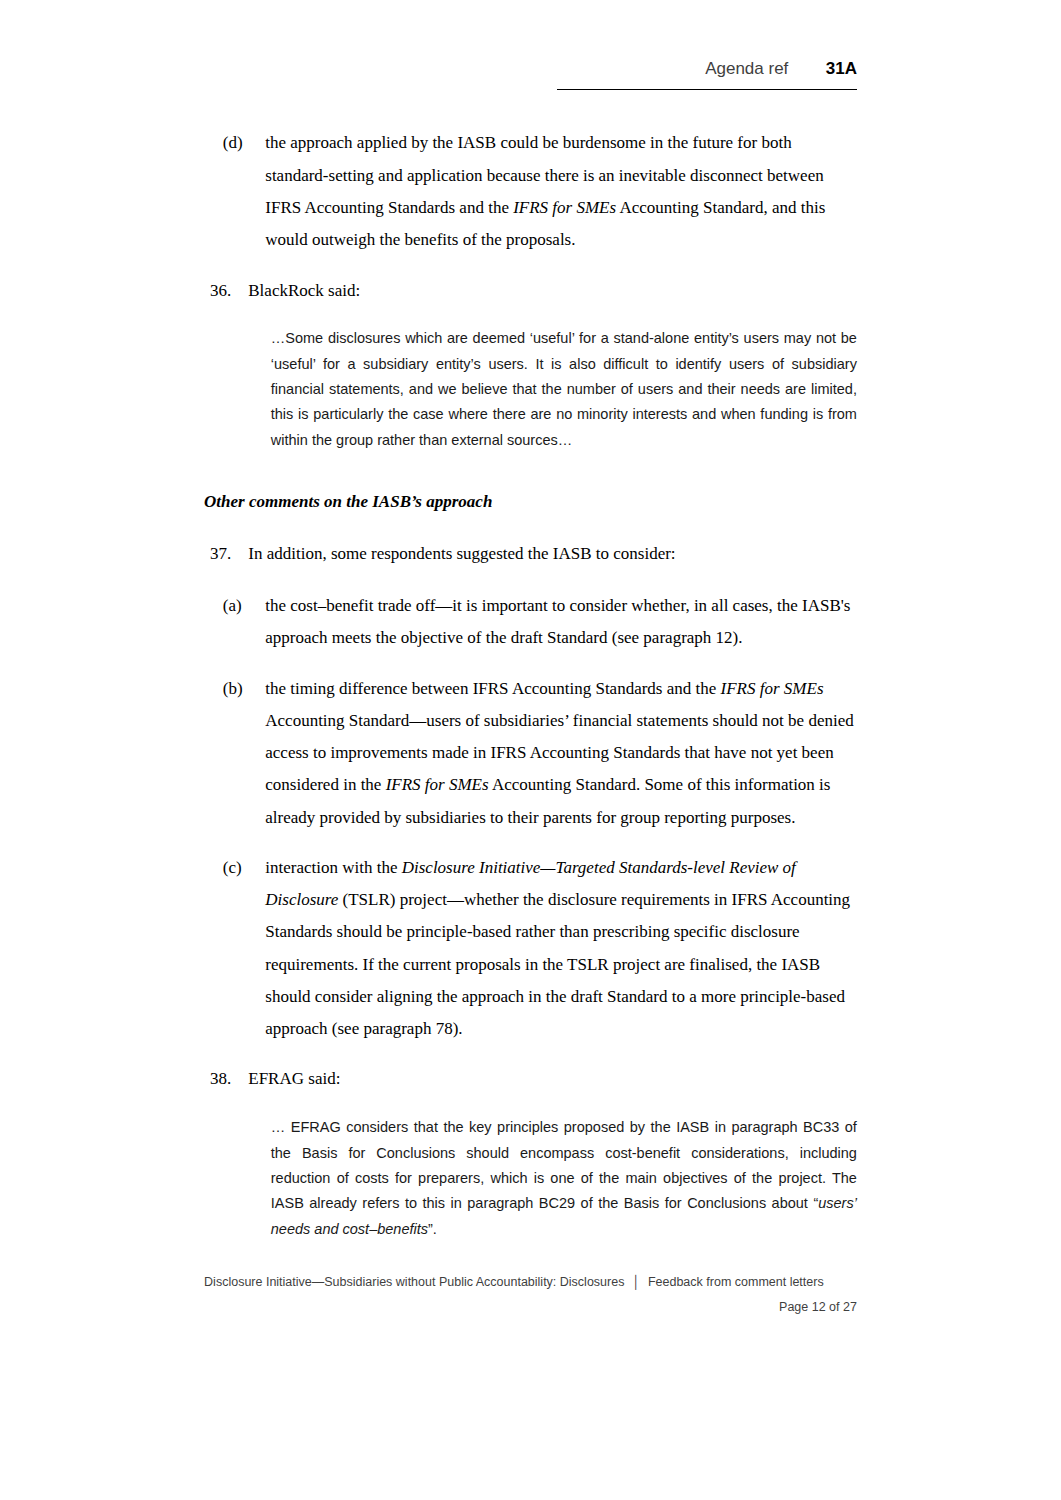Agenda ref 31A
(d)
the approach applied by the IASB could be burdensome in the future for both standard-setting and application because there is an inevitable disconnect between IFRS Accounting Standards and the IFRS for SMEs Accounting Standard, and this would outweigh the benefits of the proposals.
36.
BlackRock said:
…Some disclosures which are deemed ‘useful’ for a stand-alone entity’s users may not be ‘useful’ for a subsidiary entity’s users. It is also difficult to identify users of subsidiary financial statements, and we believe that the number of users and their needs are limited, this is particularly the case where there are no minority interests and when funding is from within the group rather than external sources…
Other comments on the IASB’s approach
37.
In addition, some respondents suggested the IASB to consider:
(a)
the cost–benefit trade off—it is important to consider whether, in all cases, the IASB's approach meets the objective of the draft Standard (see paragraph 12).
(b)
the timing difference between IFRS Accounting Standards and the IFRS for SMEs Accounting Standard—users of subsidiaries’ financial statements should not be denied access to improvements made in IFRS Accounting Standards that have not yet been considered in the IFRS for SMEs Accounting Standard. Some of this information is already provided by subsidiaries to their parents for group reporting purposes.
(c)
interaction with the Disclosure Initiative—Targeted Standards-level Review of Disclosure (TSLR) project—whether the disclosure requirements in IFRS Accounting Standards should be principle-based rather than prescribing specific disclosure requirements. If the current proposals in the TSLR project are finalised, the IASB should consider aligning the approach in the draft Standard to a more principle-based approach (see paragraph 78).
38.
EFRAG said:
… EFRAG considers that the key principles proposed by the IASB in paragraph BC33 of the Basis for Conclusions should encompass cost-benefit considerations, including reduction of costs for preparers, which is one of the main objectives of the project. The IASB already refers to this in paragraph BC29 of the Basis for Conclusions about “users’ needs and cost–benefits”.
Disclosure Initiative—Subsidiaries without Public Accountability: Disclosures │ Feedback from comment letters Page 12 of 27